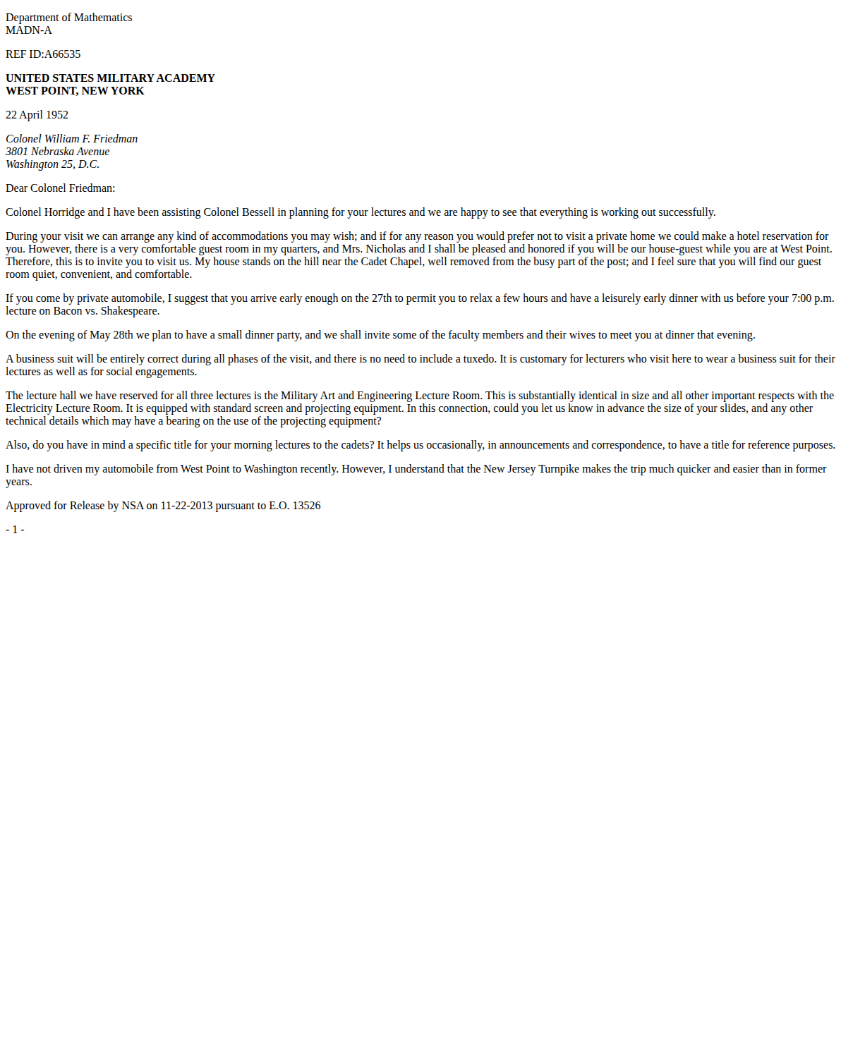Department of Mathematics
MADN-A
REF ID:A66535
UNITED STATES MILITARY ACADEMY
WEST POINT, NEW YORK
22 April 1952
Colonel William F. Friedman
3801 Nebraska Avenue
Washington 25, D.C.
Dear Colonel Friedman:
Colonel Horridge and I have been assisting Colonel Bessell in planning for your lectures and we are happy to see that everything is working out successfully.
During your visit we can arrange any kind of accommodations you may wish; and if for any reason you would prefer not to visit a private home we could make a hotel reservation for you. However, there is a very comfortable guest room in my quarters, and Mrs. Nicholas and I shall be pleased and honored if you will be our house-guest while you are at West Point. Therefore, this is to invite you to visit us. My house stands on the hill near the Cadet Chapel, well removed from the busy part of the post; and I feel sure that you will find our guest room quiet, convenient, and comfortable.
If you come by private automobile, I suggest that you arrive early enough on the 27th to permit you to relax a few hours and have a leisurely early dinner with us before your 7:00 p.m. lecture on Bacon vs. Shakespeare.
On the evening of May 28th we plan to have a small dinner party, and we shall invite some of the faculty members and their wives to meet you at dinner that evening.
A business suit will be entirely correct during all phases of the visit, and there is no need to include a tuxedo. It is customary for lecturers who visit here to wear a business suit for their lectures as well as for social engagements.
The lecture hall we have reserved for all three lectures is the Military Art and Engineering Lecture Room. This is substantially identical in size and all other important respects with the Electricity Lecture Room. It is equipped with standard screen and projecting equipment. In this connection, could you let us know in advance the size of your slides, and any other technical details which may have a bearing on the use of the projecting equipment?
Also, do you have in mind a specific title for your morning lectures to the cadets? It helps us occasionally, in announcements and correspondence, to have a title for reference purposes.
I have not driven my automobile from West Point to Washington recently. However, I understand that the New Jersey Turnpike makes the trip much quicker and easier than in former years.
Approved for Release by NSA on 11-22-2013 pursuant to E.O. 13526
- 1 -